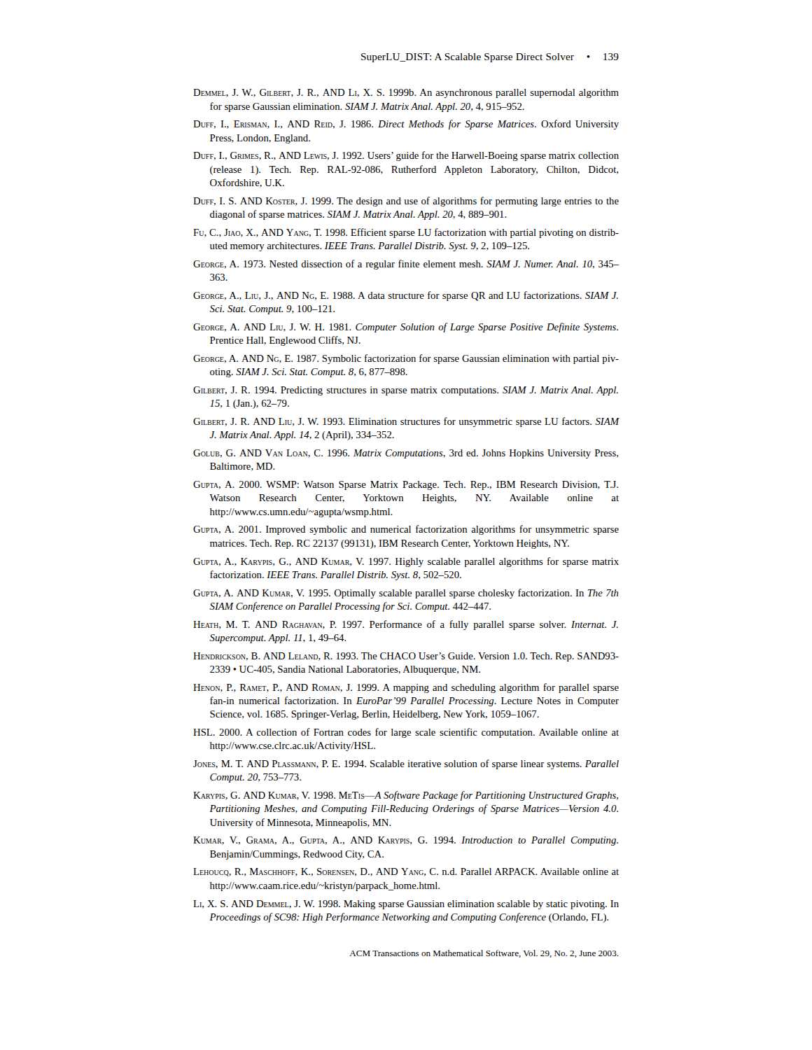SuperLU_DIST: A Scalable Sparse Direct Solver • 139
DEMMEL, J. W., GILBERT, J. R., AND LI, X. S. 1999b. An asynchronous parallel supernodal algorithm for sparse Gaussian elimination. SIAM J. Matrix Anal. Appl. 20, 4, 915–952.
DUFF, I., ERISMAN, I., AND REID, J. 1986. Direct Methods for Sparse Matrices. Oxford University Press, London, England.
DUFF, I., GRIMES, R., AND LEWIS, J. 1992. Users’ guide for the Harwell-Boeing sparse matrix collection (release 1). Tech. Rep. RAL-92-086, Rutherford Appleton Laboratory, Chilton, Didcot, Oxfordshire, U.K.
DUFF, I. S. AND KOSTER, J. 1999. The design and use of algorithms for permuting large entries to the diagonal of sparse matrices. SIAM J. Matrix Anal. Appl. 20, 4, 889–901.
FU, C., JIAO, X., AND YANG, T. 1998. Efficient sparse LU factorization with partial pivoting on distributed memory architectures. IEEE Trans. Parallel Distrib. Syst. 9, 2, 109–125.
GEORGE, A. 1973. Nested dissection of a regular finite element mesh. SIAM J. Numer. Anal. 10, 345–363.
GEORGE, A., LIU, J., AND NG, E. 1988. A data structure for sparse QR and LU factorizations. SIAM J. Sci. Stat. Comput. 9, 100–121.
GEORGE, A. AND LIU, J. W. H. 1981. Computer Solution of Large Sparse Positive Definite Systems. Prentice Hall, Englewood Cliffs, NJ.
GEORGE, A. AND NG, E. 1987. Symbolic factorization for sparse Gaussian elimination with partial pivoting. SIAM J. Sci. Stat. Comput. 8, 6, 877–898.
GILBERT, J. R. 1994. Predicting structures in sparse matrix computations. SIAM J. Matrix Anal. Appl. 15, 1 (Jan.), 62–79.
GILBERT, J. R. AND LIU, J. W. 1993. Elimination structures for unsymmetric sparse LU factors. SIAM J. Matrix Anal. Appl. 14, 2 (April), 334–352.
GOLUB, G. AND VAN LOAN, C. 1996. Matrix Computations, 3rd ed. Johns Hopkins University Press, Baltimore, MD.
GUPTA, A. 2000. WSMP: Watson Sparse Matrix Package. Tech. Rep., IBM Research Division, T.J. Watson Research Center, Yorktown Heights, NY. Available online at http://www.cs.umn.edu/~agupta/wsmp.html.
GUPTA, A. 2001. Improved symbolic and numerical factorization algorithms for unsymmetric sparse matrices. Tech. Rep. RC 22137 (99131), IBM Research Center, Yorktown Heights, NY.
GUPTA, A., KARYPIS, G., AND KUMAR, V. 1997. Highly scalable parallel algorithms for sparse matrix factorization. IEEE Trans. Parallel Distrib. Syst. 8, 502–520.
GUPTA, A. AND KUMAR, V. 1995. Optimally scalable parallel sparse cholesky factorization. In The 7th SIAM Conference on Parallel Processing for Sci. Comput. 442–447.
HEATH, M. T. AND RAGHAVAN, P. 1997. Performance of a fully parallel sparse solver. Internat. J. Supercomput. Appl. 11, 1, 49–64.
HENDRICKSON, B. AND LELAND, R. 1993. The CHACO User’s Guide. Version 1.0. Tech. Rep. SAND93-2339 • UC-405, Sandia National Laboratories, Albuquerque, NM.
HENON, P., RAMET, P., AND ROMAN, J. 1999. A mapping and scheduling algorithm for parallel sparse fan-in numerical factorization. In EuroPar’99 Parallel Processing. Lecture Notes in Computer Science, vol. 1685. Springer-Verlag, Berlin, Heidelberg, New York, 1059–1067.
HSL. 2000. A collection of Fortran codes for large scale scientific computation. Available online at http://www.cse.clrc.ac.uk/Activity/HSL.
JONES, M. T. AND PLASSMANN, P. E. 1994. Scalable iterative solution of sparse linear systems. Parallel Comput. 20, 753–773.
KARYPIS, G. AND KUMAR, V. 1998. METIS—A Software Package for Partitioning Unstructured Graphs, Partitioning Meshes, and Computing Fill-Reducing Orderings of Sparse Matrices—Version 4.0. University of Minnesota, Minneapolis, MN.
KUMAR, V., GRAMA, A., GUPTA, A., AND KARYPIS, G. 1994. Introduction to Parallel Computing. Benjamin/Cummings, Redwood City, CA.
LEHOUCQ, R., MASCHHOFF, K., SORENSEN, D., AND YANG, C. n.d. Parallel ARPACK. Available online at http://www.caam.rice.edu/~kristyn/parpack_home.html.
LI, X. S. AND DEMMEL, J. W. 1998. Making sparse Gaussian elimination scalable by static pivoting. In Proceedings of SC98: High Performance Networking and Computing Conference (Orlando, FL).
ACM Transactions on Mathematical Software, Vol. 29, No. 2, June 2003.